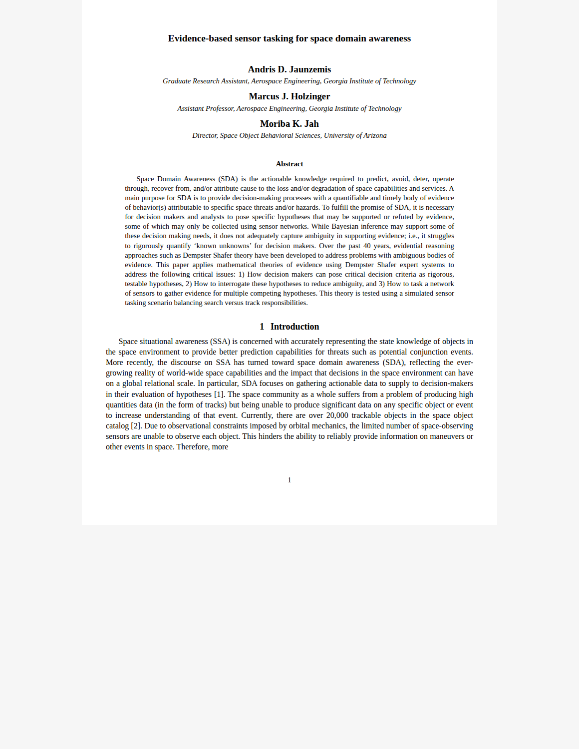Evidence-based sensor tasking for space domain awareness
Andris D. Jaunzemis
Graduate Research Assistant, Aerospace Engineering, Georgia Institute of Technology
Marcus J. Holzinger
Assistant Professor, Aerospace Engineering, Georgia Institute of Technology
Moriba K. Jah
Director, Space Object Behavioral Sciences, University of Arizona
Abstract
Space Domain Awareness (SDA) is the actionable knowledge required to predict, avoid, deter, operate through, recover from, and/or attribute cause to the loss and/or degradation of space capabilities and services. A main purpose for SDA is to provide decision-making processes with a quantifiable and timely body of evidence of behavior(s) attributable to specific space threats and/or hazards. To fulfill the promise of SDA, it is necessary for decision makers and analysts to pose specific hypotheses that may be supported or refuted by evidence, some of which may only be collected using sensor networks. While Bayesian inference may support some of these decision making needs, it does not adequately capture ambiguity in supporting evidence; i.e., it struggles to rigorously quantify ‘known unknowns’ for decision makers. Over the past 40 years, evidential reasoning approaches such as Dempster Shafer theory have been developed to address problems with ambiguous bodies of evidence. This paper applies mathematical theories of evidence using Dempster Shafer expert systems to address the following critical issues: 1) How decision makers can pose critical decision criteria as rigorous, testable hypotheses, 2) How to interrogate these hypotheses to reduce ambiguity, and 3) How to task a network of sensors to gather evidence for multiple competing hypotheses. This theory is tested using a simulated sensor tasking scenario balancing search versus track responsibilities.
1 Introduction
Space situational awareness (SSA) is concerned with accurately representing the state knowledge of objects in the space environment to provide better prediction capabilities for threats such as potential conjunction events. More recently, the discourse on SSA has turned toward space domain awareness (SDA), reflecting the ever-growing reality of world-wide space capabilities and the impact that decisions in the space environment can have on a global relational scale. In particular, SDA focuses on gathering actionable data to supply to decision-makers in their evaluation of hypotheses [1]. The space community as a whole suffers from a problem of producing high quantities data (in the form of tracks) but being unable to produce significant data on any specific object or event to increase understanding of that event. Currently, there are over 20,000 trackable objects in the space object catalog [2]. Due to observational constraints imposed by orbital mechanics, the limited number of space-observing sensors are unable to observe each object. This hinders the ability to reliably provide information on maneuvers or other events in space. Therefore, more
1